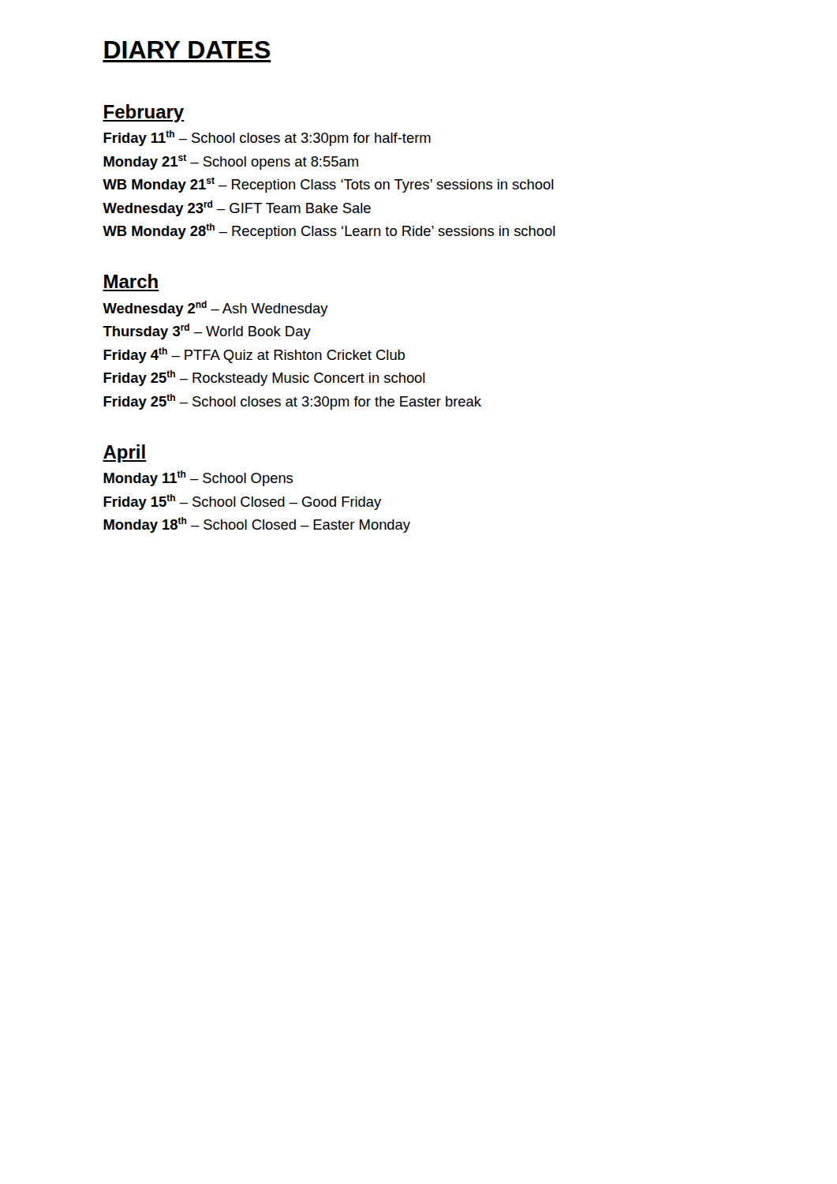DIARY DATES
February
Friday 11th – School closes at 3:30pm for half-term
Monday 21st – School opens at 8:55am
WB Monday 21st – Reception Class ‘Tots on Tyres’ sessions in school
Wednesday 23rd – GIFT Team Bake Sale
WB Monday 28th – Reception Class ‘Learn to Ride’ sessions in school
March
Wednesday 2nd – Ash Wednesday
Thursday 3rd – World Book Day
Friday 4th – PTFA Quiz at Rishton Cricket Club
Friday 25th – Rocksteady Music Concert in school
Friday 25th – School closes at 3:30pm for the Easter break
April
Monday 11th – School Opens
Friday 15th – School Closed – Good Friday
Monday 18th – School Closed – Easter Monday